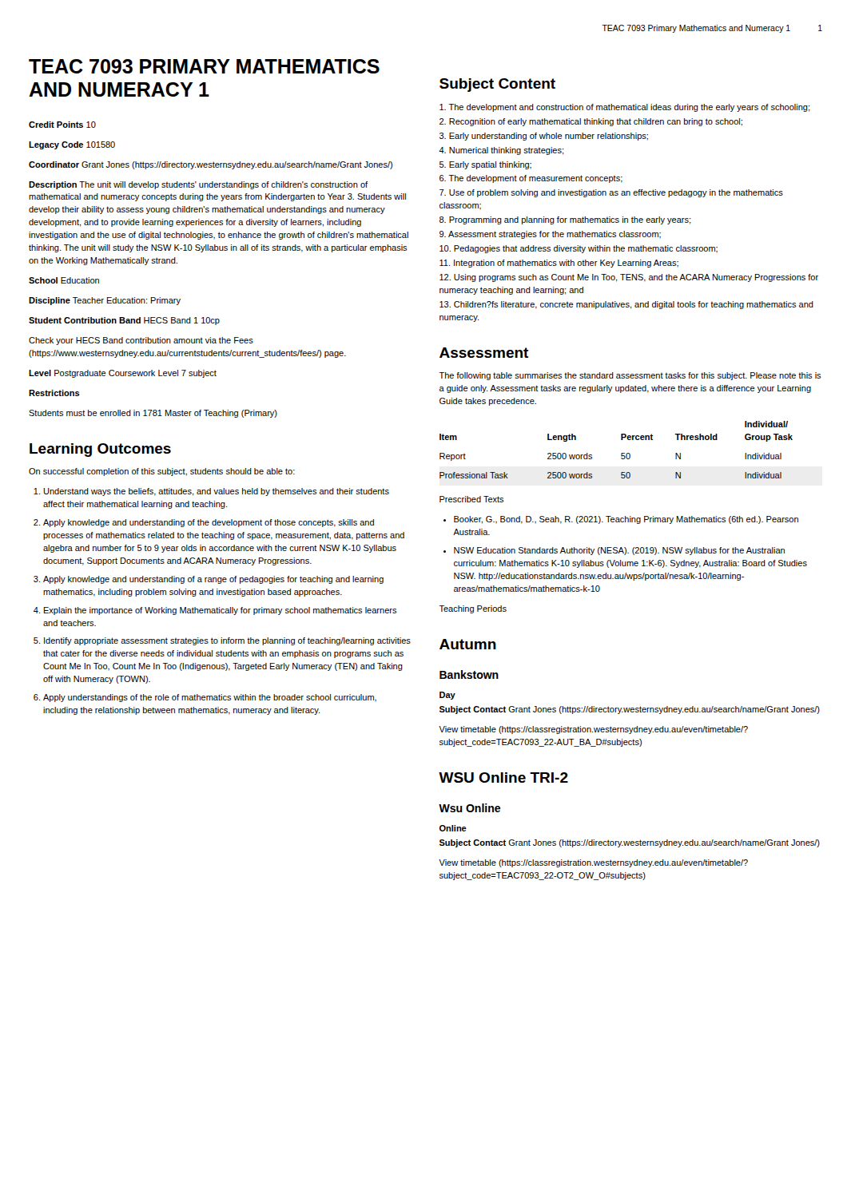TEAC 7093 Primary Mathematics and Numeracy 11
TEAC 7093 PRIMARY MATHEMATICS AND NUMERACY 1
Credit Points 10
Legacy Code 101580
Coordinator Grant Jones (https://directory.westernsydney.edu.au/search/name/Grant Jones/)
Description The unit will develop students' understandings of children's construction of mathematical and numeracy concepts during the years from Kindergarten to Year 3. Students will develop their ability to assess young children's mathematical understandings and numeracy development, and to provide learning experiences for a diversity of learners, including investigation and the use of digital technologies, to enhance the growth of children's mathematical thinking. The unit will study the NSW K-10 Syllabus in all of its strands, with a particular emphasis on the Working Mathematically strand.
School Education
Discipline Teacher Education: Primary
Student Contribution Band HECS Band 1 10cp
Check your HECS Band contribution amount via the Fees (https://www.westernsydney.edu.au/currentstudents/current_students/fees/) page.
Level Postgraduate Coursework Level 7 subject
Restrictions
Students must be enrolled in 1781 Master of Teaching (Primary)
Learning Outcomes
On successful completion of this subject, students should be able to:
Understand ways the beliefs, attitudes, and values held by themselves and their students affect their mathematical learning and teaching.
Apply knowledge and understanding of the development of those concepts, skills and processes of mathematics related to the teaching of space, measurement, data, patterns and algebra and number for 5 to 9 year olds in accordance with the current NSW K-10 Syllabus document, Support Documents and ACARA Numeracy Progressions.
Apply knowledge and understanding of a range of pedagogies for teaching and learning mathematics, including problem solving and investigation based approaches.
Explain the importance of Working Mathematically for primary school mathematics learners and teachers.
Identify appropriate assessment strategies to inform the planning of teaching/learning activities that cater for the diverse needs of individual students with an emphasis on programs such as Count Me In Too, Count Me In Too (Indigenous), Targeted Early Numeracy (TEN) and Taking off with Numeracy (TOWN).
Apply understandings of the role of mathematics within the broader school curriculum, including the relationship between mathematics, numeracy and literacy.
Subject Content
1. The development and construction of mathematical ideas during the early years of schooling;
2. Recognition of early mathematical thinking that children can bring to school;
3. Early understanding of whole number relationships;
4. Numerical thinking strategies;
5. Early spatial thinking;
6. The development of measurement concepts;
7. Use of problem solving and investigation as an effective pedagogy in the mathematics classroom;
8. Programming and planning for mathematics in the early years;
9. Assessment strategies for the mathematics classroom;
10. Pedagogies that address diversity within the mathematic classroom;
11. Integration of mathematics with other Key Learning Areas;
12. Using programs such as Count Me In Too, TENS, and the ACARA Numeracy Progressions for numeracy teaching and learning; and
13. Children?fs literature, concrete manipulatives, and digital tools for teaching mathematics and numeracy.
Assessment
The following table summarises the standard assessment tasks for this subject. Please note this is a guide only. Assessment tasks are regularly updated, where there is a difference your Learning Guide takes precedence.
| Item | Length | Percent | Threshold | Individual/ Group Task |
| --- | --- | --- | --- | --- |
| Report | 2500 words | 50 | N | Individual |
| Professional Task | 2500 words | 50 | N | Individual |
Prescribed Texts
Booker, G., Bond, D., Seah, R. (2021). Teaching Primary Mathematics (6th ed.). Pearson Australia.
NSW Education Standards Authority (NESA). (2019). NSW syllabus for the Australian curriculum: Mathematics K-10 syllabus (Volume 1:K-6). Sydney, Australia: Board of Studies NSW. http://educationstandards.nsw.edu.au/wps/portal/nesa/k-10/learning-areas/mathematics/mathematics-k-10
Teaching Periods
Autumn
Bankstown
Day
Subject Contact Grant Jones (https://directory.westernsydney.edu.au/search/name/Grant Jones/)
View timetable (https://classregistration.westernsydney.edu.au/even/timetable/?subject_code=TEAC7093_22-AUT_BA_D#subjects)
WSU Online TRI-2
Wsu Online
Online
Subject Contact Grant Jones (https://directory.westernsydney.edu.au/search/name/Grant Jones/)
View timetable (https://classregistration.westernsydney.edu.au/even/timetable/?subject_code=TEAC7093_22-OT2_OW_O#subjects)